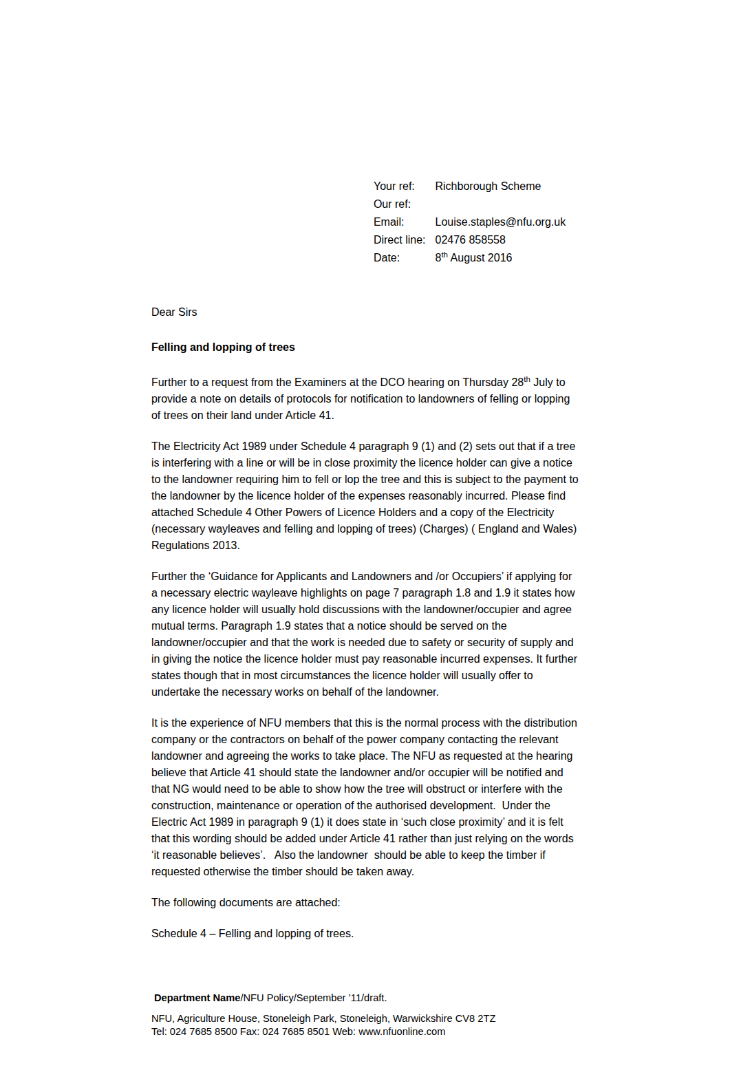| Your ref: | Richborough Scheme |
| Our ref: | |
| Email: | Louise.staples@nfu.org.uk |
| Direct line: | 02476 858558 |
| Date: | 8 th August 2016 |
Dear Sirs
Felling and lopping of trees
Further to a request from the Examiners at the DCO hearing on Thursday 28th July to provide a note on details of protocols for notification to landowners of felling or lopping of trees on their land under Article 41.
The Electricity Act 1989 under Schedule 4 paragraph 9 (1) and (2) sets out that if a tree is interfering with a line or will be in close proximity the licence holder can give a notice to the landowner requiring him to fell or lop the tree and this is subject to the payment to the landowner by the licence holder of the expenses reasonably incurred. Please find attached Schedule 4 Other Powers of Licence Holders and a copy of the Electricity (necessary wayleaves and felling and lopping of trees) (Charges) ( England and Wales) Regulations 2013.
Further the ‘Guidance for Applicants and Landowners and /or Occupiers’ if applying for a necessary electric wayleave highlights on page 7 paragraph 1.8 and 1.9 it states how any licence holder will usually hold discussions with the landowner/occupier and agree mutual terms. Paragraph 1.9 states that a notice should be served on the landowner/occupier and that the work is needed due to safety or security of supply and in giving the notice the licence holder must pay reasonable incurred expenses. It further states though that in most circumstances the licence holder will usually offer to undertake the necessary works on behalf of the landowner.
It is the experience of NFU members that this is the normal process with the distribution company or the contractors on behalf of the power company contacting the relevant landowner and agreeing the works to take place. The NFU as requested at the hearing believe that Article 41 should state the landowner and/or occupier will be notified and that NG would need to be able to show how the tree will obstruct or interfere with the construction, maintenance or operation of the authorised development. Under the Electric Act 1989 in paragraph 9 (1) it does state in ‘such close proximity’ and it is felt that this wording should be added under Article 41 rather than just relying on the words ‘it reasonable believes’. Also the landowner should be able to keep the timber if requested otherwise the timber should be taken away.
The following documents are attached:
Schedule 4 – Felling and lopping of trees.
Department Name/NFU Policy/September ’11/draft.
NFU, Agriculture House, Stoneleigh Park, Stoneleigh, Warwickshire CV8 2TZ
Tel: 024 7685 8500 Fax: 024 7685 8501 Web: www.nfuonline.com